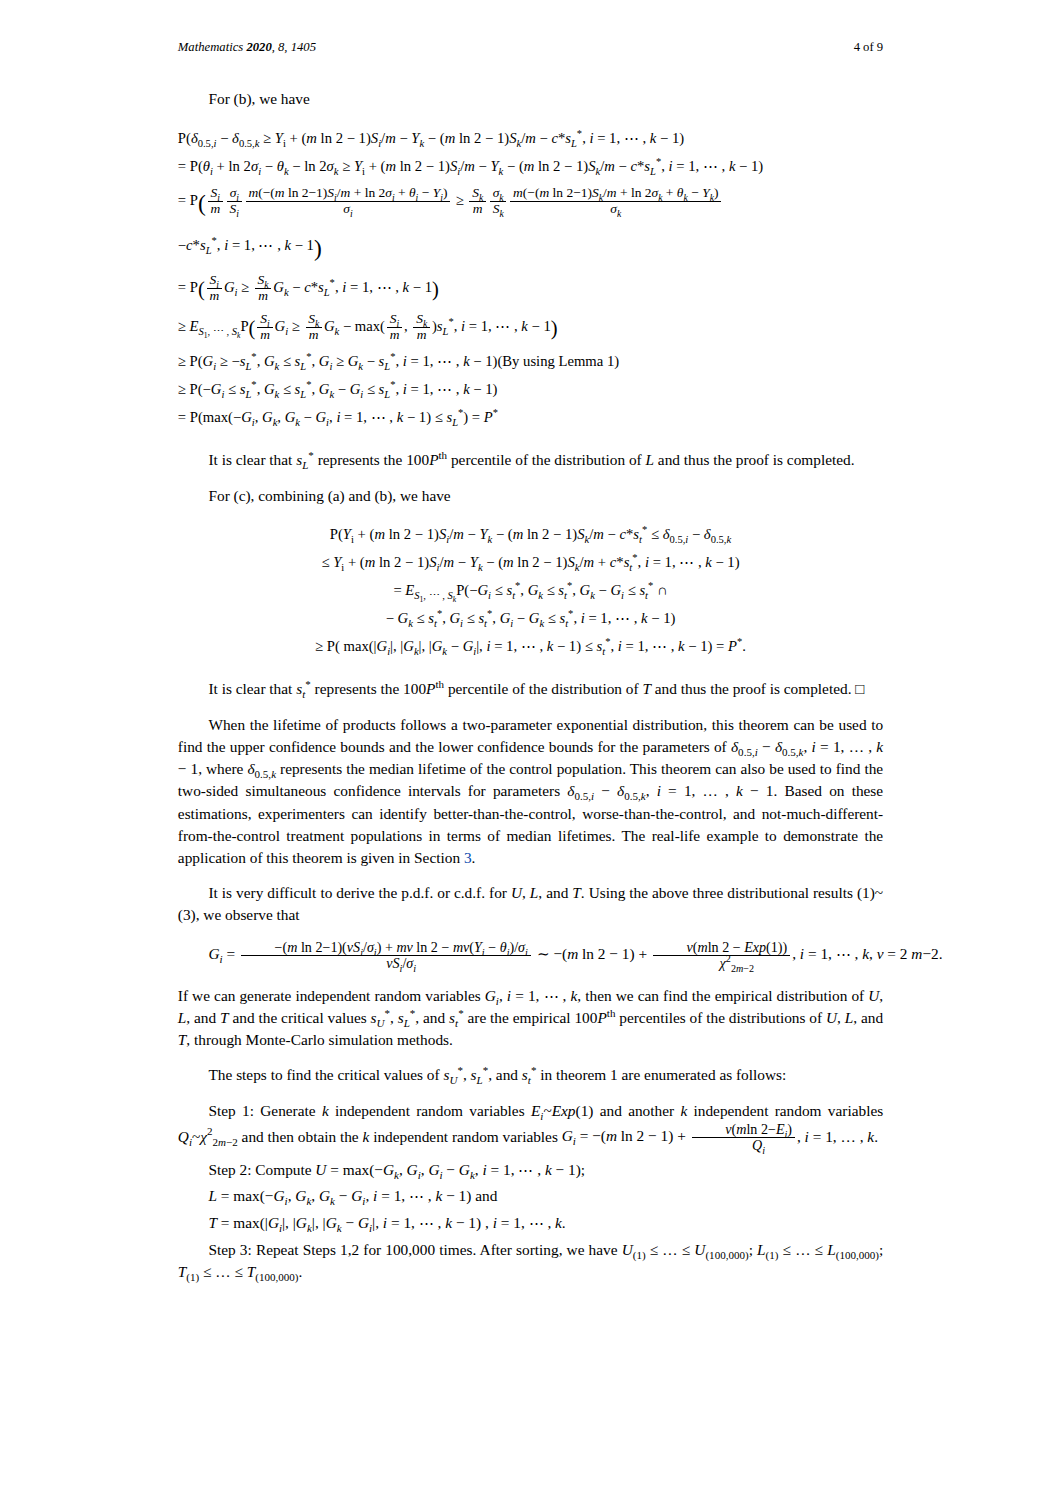Mathematics 2020, 8, 1405
4 of 9
For (b), we have
P(δ0.5,i − δ0.5,k ≥ Yi + (m ln 2 − 1)Si/m − Yk − (m ln 2 − 1)Sk/m − c*sL*, i = 1, ⋯ , k − 1)
= P(θi + ln 2σi − θk − ln 2σk ≥ Yi + (m ln 2 − 1)Si/m − Yk − (m ln 2 − 1)Sk/m − c*sL*, i = 1, ⋯ , k − 1)
= P(Si m σi Si m(−(m ln 2−1)Si/m + ln 2σi + θi − Yi) σi ≥ Sk m σk Sk m(−(m ln 2−1)Sk/m + ln 2σk + θk − Yk) σk
−c*sL*, i = 1, ⋯ , k − 1)
= P(Si m Gi ≥ Sk m Gk − c*sL*, i = 1, ⋯ , k − 1)
≥ ES1, ⋯ , SkP(Si m Gi ≥ Sk m Gk − max(Si m, Sk m)sL*, i = 1, ⋯ , k − 1)
≥ P(Gi ≥ −sL*, Gk ≤ sL*, Gi ≥ Gk − sL*, i = 1, ⋯ , k − 1)(By using Lemma 1)
≥ P(−Gi ≤ sL*, Gk ≤ sL*, Gk − Gi ≤ sL*, i = 1, ⋯ , k − 1)
= P(max(−Gi, Gk, Gk − Gi, i = 1, ⋯ , k − 1) ≤ sL*) = P*
It is clear that sL* represents the 100Pth percentile of the distribution of L and thus the proof is completed.
For (c), combining (a) and (b), we have
P(Yi + (m ln 2 − 1)Si/m − Yk − (m ln 2 − 1)Sk/m − c*st* ≤ δ0.5,i − δ0.5,k
≤ Yi + (m ln 2 − 1)Si/m − Yk − (m ln 2 − 1)Sk/m + c*st*, i = 1, ⋯ , k − 1)
= ES1, ⋯ , SkP(−Gi ≤ st*, Gk ≤ st*, Gk − Gi ≤ st* ∩
− Gk ≤ st*, Gi ≤ st*, Gi − Gk ≤ st*, i = 1, ⋯ , k − 1)
≥ P( max(|Gi|, |Gk|, |Gk − Gi|, i = 1, ⋯ , k − 1) ≤ st*, i = 1, ⋯ , k − 1) = P*.
It is clear that st* represents the 100Pth percentile of the distribution of T and thus the proof is completed. □
When the lifetime of products follows a two-parameter exponential distribution, this theorem can be used to find the upper confidence bounds and the lower confidence bounds for the parameters of δ0.5,i − δ0.5,k, i = 1, … , k − 1, where δ0.5,k represents the median lifetime of the control population. This theorem can also be used to find the two-sided simultaneous confidence intervals for parameters δ0.5,i − δ0.5,k, i = 1, … , k − 1. Based on these estimations, experimenters can identify better-than-the-control, worse-than-the-control, and not-much-different-from-the-control treatment populations in terms of median lifetimes. The real-life example to demonstrate the application of this theorem is given in Section 3.
It is very difficult to derive the p.d.f. or c.d.f. for U, L, and T. Using the above three distributional results (1)~(3), we observe that
Gi = −(m ln 2−1)(νSi/σi) + mν ln 2 − mν(Yi − θi)/σi νSi/σi ∼ −(m ln 2 − 1) + ν(mln 2 − Exp(1)) χ22m−2, i = 1, ⋯ , k, ν = 2 m−2.
If we can generate independent random variables Gi, i = 1, ⋯ , k, then we can find the empirical distribution of U, L, and T and the critical values sU*, sL*, and st* are the empirical 100Pth percentiles of the distributions of U, L, and T, through Monte-Carlo simulation methods.
The steps to find the critical values of sU*, sL*, and st* in theorem 1 are enumerated as follows:
Step 1: Generate k independent random variables Ei~Exp(1) and another k independent random variables Qi~χ22m−2 and then obtain the k independent random variables Gi = −(m ln 2 − 1) + ν(mln 2−Ei) Qi, i = 1, … , k.
Step 2: Compute U = max(−Gk, Gi, Gi − Gk, i = 1, ⋯ , k − 1);
L = max(−Gi, Gk, Gk − Gi, i = 1, ⋯ , k − 1) and
T = max(|Gi|, |Gk|, |Gk − Gi|, i = 1, ⋯ , k − 1) , i = 1, ⋯ , k.
Step 3: Repeat Steps 1,2 for 100,000 times. After sorting, we have U(1) ≤ … ≤ U(100,000); L(1) ≤ … ≤ L(100,000); T(1) ≤ … ≤ T(100,000).